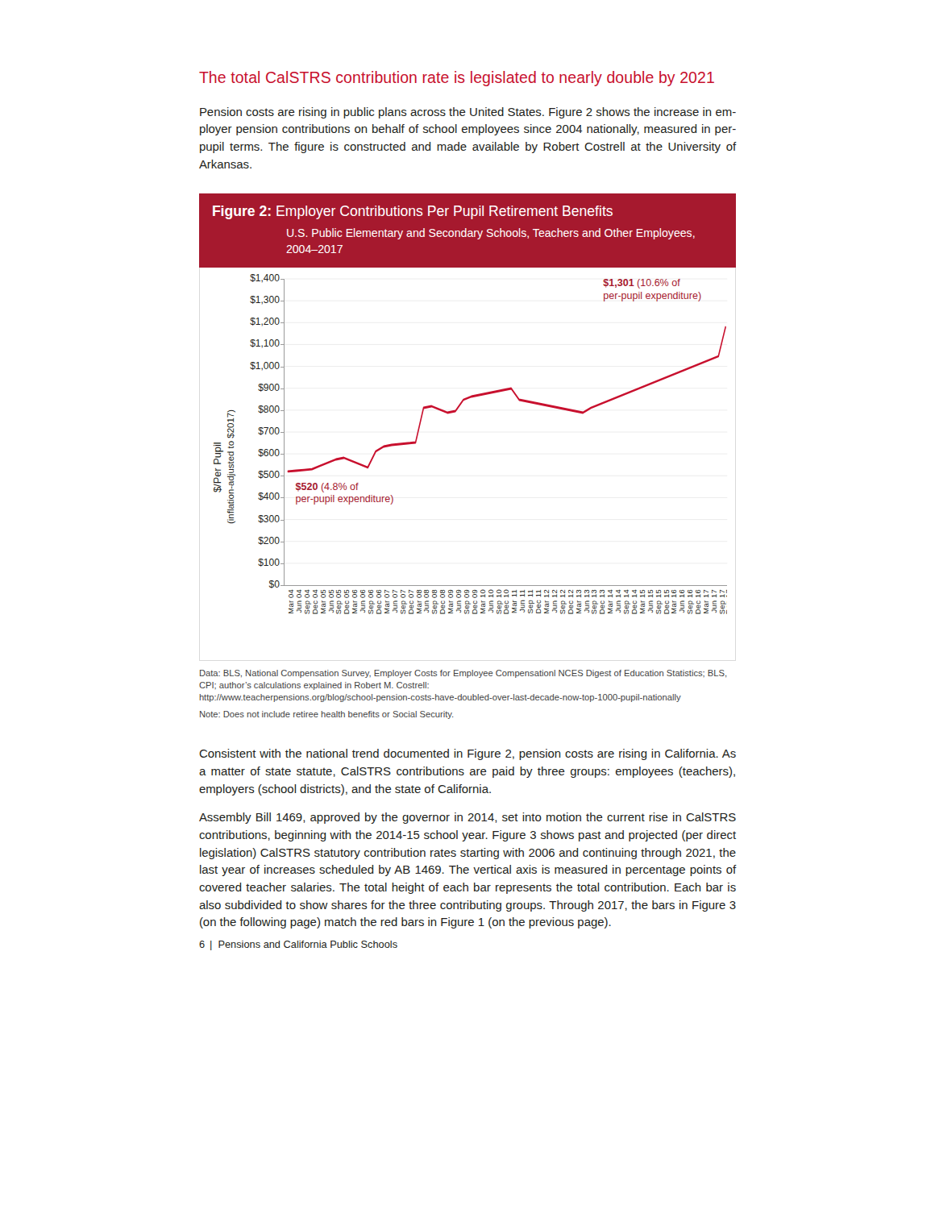The total CalSTRS contribution rate is legislated to nearly double by 2021
Pension costs are rising in public plans across the United States. Figure 2 shows the increase in employer pension contributions on behalf of school employees since 2004 nationally, measured in per-pupil terms. The figure is constructed and made available by Robert Costrell at the University of Arkansas.
Figure 2: Employer Contributions Per Pupil Retirement Benefits
U.S. Public Elementary and Secondary Schools, Teachers and Other Employees, 2004–2017
$/Per Pupil
(inflation-adjusted to $2017)
$1,400
$1,300
$1,200
$1,100
$1,000
$900
$800
$700
$600
$500
$400
$300
$200
$100
$0
$1,301 (10.6% of
per-pupil expenditure)
$520 (4.8% of
per-pupil expenditure)
Mar 04 Jun 04 Sep 04 Dec 04 Mar 05 Jun 05 Sep 05 Dec 05 Mar 06 Jun 06 Sep 06 Dec 06 Mar 07 Jun 07 Sep 07 Dec 07 Mar 08 Jun 08 Sep 08 Dec 08 Mar 09 Jun 09 Sep 09 Dec 09 Mar 10 Jun 10 Sep 10 Dec 10 Mar 11 Jun 11 Sep 11 Dec 11 Mar 12 Jun 12 Sep 12 Dec 12 Mar 13 Jun 13 Sep 13 Dec 13 Mar 14 Jun 14 Sep 14 Dec 14 Mar 15 Jun 15 Sep 15 Dec 15 Mar 16 Jun 16 Sep 16 Dec 16 Mar 17 Jun 17 Sep 17 Dec 17
Data: BLS, National Compensation Survey, Employer Costs for Employee Compensationl NCES Digest of Education Statistics; BLS, CPI; author’s calculations explained in Robert M. Costrell:
http://www.teacherpensions.org/blog/school-pension-costs-have-doubled-over-last-decade-now-top-1000-pupil-nationally
Note: Does not include retiree health benefits or Social Security.
Consistent with the national trend documented in Figure 2, pension costs are rising in California. As a matter of state statute, CalSTRS contributions are paid by three groups: employees (teachers), employers (school districts), and the state of California.
Assembly Bill 1469, approved by the governor in 2014, set into motion the current rise in CalSTRS contributions, beginning with the 2014-15 school year. Figure 3 shows past and projected (per direct legislation) CalSTRS statutory contribution rates starting with 2006 and continuing through 2021, the last year of increases scheduled by AB 1469. The vertical axis is measured in percentage points of covered teacher salaries. The total height of each bar represents the total contribution. Each bar is also subdivided to show shares for the three contributing groups. Through 2017, the bars in Figure 3 (on the following page) match the red bars in Figure 1 (on the previous page).
6| Pensions and California Public Schools